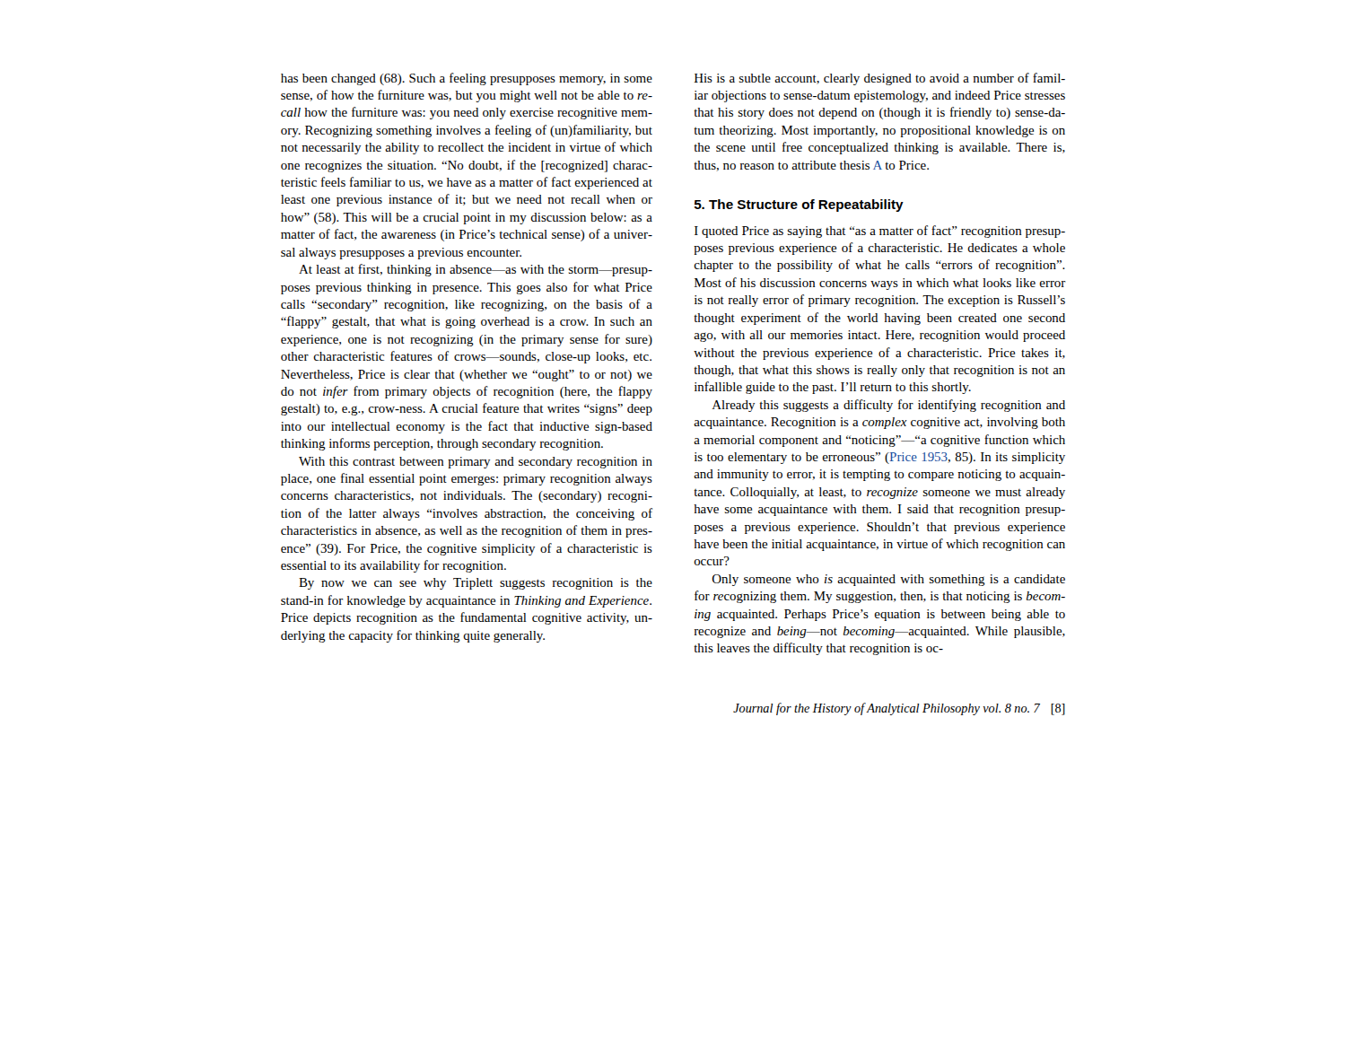has been changed (68). Such a feeling presupposes memory, in some sense, of how the furniture was, but you might well not be able to recall how the furniture was: you need only exercise recognitive memory. Recognizing something involves a feeling of (un)familiarity, but not necessarily the ability to recollect the incident in virtue of which one recognizes the situation. “No doubt, if the [recognized] characteristic feels familiar to us, we have as a matter of fact experienced at least one previous instance of it; but we need not recall when or how” (58). This will be a crucial point in my discussion below: as a matter of fact, the awareness (in Price’s technical sense) of a universal always presupposes a previous encounter.
At least at first, thinking in absence—as with the storm—presupposes previous thinking in presence. This goes also for what Price calls “secondary” recognition, like recognizing, on the basis of a “flappy” gestalt, that what is going overhead is a crow. In such an experience, one is not recognizing (in the primary sense for sure) other characteristic features of crows—sounds, close-up looks, etc. Nevertheless, Price is clear that (whether we “ought” to or not) we do not infer from primary objects of recognition (here, the flappy gestalt) to, e.g., crow-ness. A crucial feature that writes “signs” deep into our intellectual economy is the fact that inductive sign-based thinking informs perception, through secondary recognition.
With this contrast between primary and secondary recognition in place, one final essential point emerges: primary recognition always concerns characteristics, not individuals. The (secondary) recognition of the latter always “involves abstraction, the conceiving of characteristics in absence, as well as the recognition of them in presence” (39). For Price, the cognitive simplicity of a characteristic is essential to its availability for recognition.
By now we can see why Triplett suggests recognition is the stand-in for knowledge by acquaintance in Thinking and Experience. Price depicts recognition as the fundamental cognitive activity, underlying the capacity for thinking quite generally.
His is a subtle account, clearly designed to avoid a number of familiar objections to sense-datum epistemology, and indeed Price stresses that his story does not depend on (though it is friendly to) sense-datum theorizing. Most importantly, no propositional knowledge is on the scene until free conceptualized thinking is available. There is, thus, no reason to attribute thesis A to Price.
5. The Structure of Repeatability
I quoted Price as saying that “as a matter of fact” recognition presupposes previous experience of a characteristic. He dedicates a whole chapter to the possibility of what he calls “errors of recognition”. Most of his discussion concerns ways in which what looks like error is not really error of primary recognition. The exception is Russell’s thought experiment of the world having been created one second ago, with all our memories intact. Here, recognition would proceed without the previous experience of a characteristic. Price takes it, though, that what this shows is really only that recognition is not an infallible guide to the past. I’ll return to this shortly.
Already this suggests a difficulty for identifying recognition and acquaintance. Recognition is a complex cognitive act, involving both a memorial component and “noticing”—“a cognitive function which is too elementary to be erroneous” (Price 1953, 85). In its simplicity and immunity to error, it is tempting to compare noticing to acquaintance. Colloquially, at least, to recognize someone we must already have some acquaintance with them. I said that recognition presupposes a previous experience. Shouldn’t that previous experience have been the initial acquaintance, in virtue of which recognition can occur?
Only someone who is acquainted with something is a candidate for recognizing them. My suggestion, then, is that noticing is becoming acquainted. Perhaps Price’s equation is between being able to recognize and being—not becoming—acquainted. While plausible, this leaves the difficulty that recognition is oc-
Journal for the History of Analytical Philosophy vol. 8 no. 7[8]